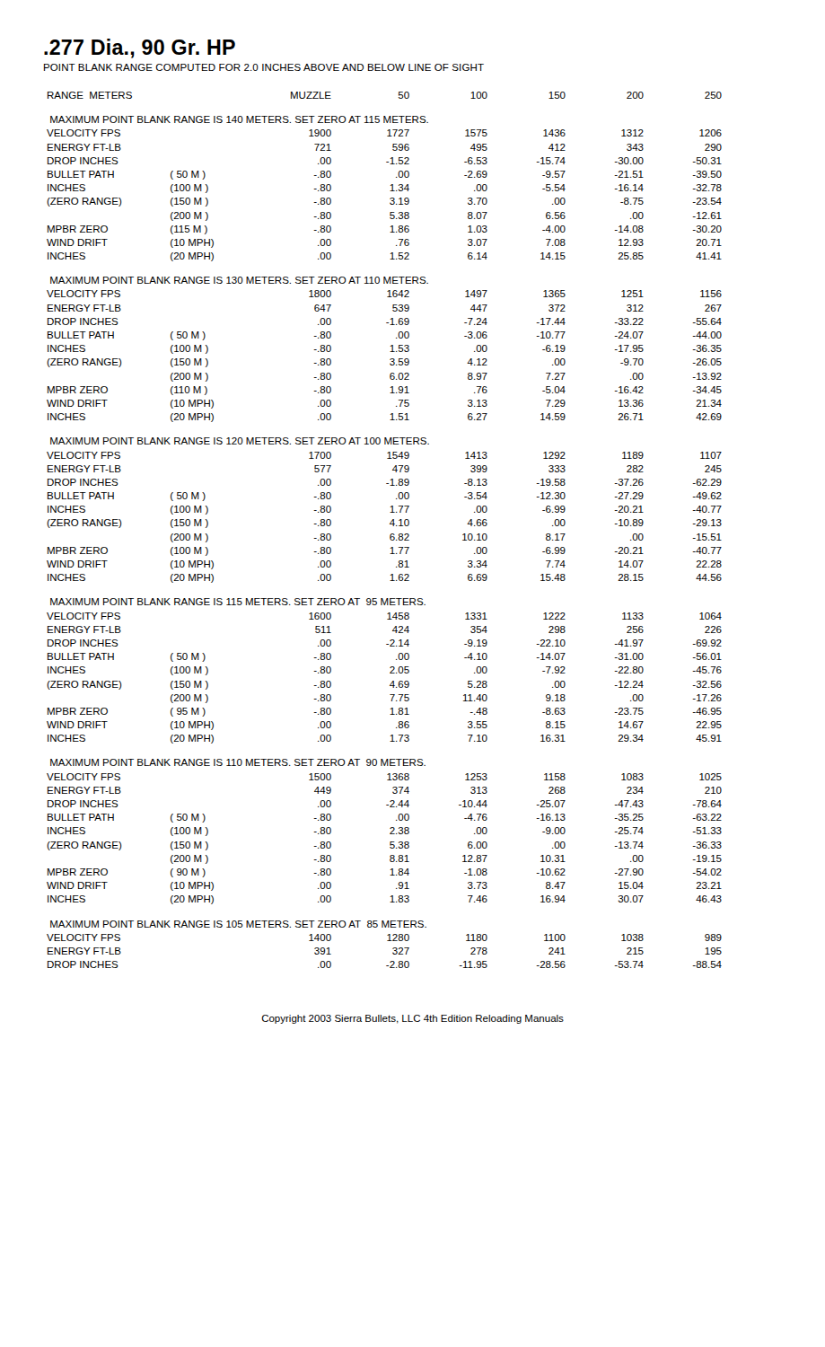.277 Dia., 90 Gr. HP
POINT BLANK RANGE COMPUTED FOR 2.0 INCHES ABOVE AND BELOW LINE OF SIGHT
| RANGE METERS | MUZZLE | 50 | 100 | 150 | 200 | 250 |
| --- | --- | --- | --- | --- | --- | --- |
| MAXIMUM POINT BLANK RANGE IS 140 METERS. SET ZERO AT 115 METERS. |
| VELOCITY FPS | | 1900 | 1727 | 1575 | 1436 | 1312 | 1206 |
| ENERGY FT-LB | | 721 | 596 | 495 | 412 | 343 | 290 |
| DROP INCHES | | .00 | -1.52 | -6.53 | -15.74 | -30.00 | -50.31 |
| BULLET PATH | ( 50 M ) | -.80 | .00 | -2.69 | -9.57 | -21.51 | -39.50 |
| INCHES | (100 M ) | -.80 | 1.34 | .00 | -5.54 | -16.14 | -32.78 |
| (ZERO RANGE) | (150 M ) | -.80 | 3.19 | 3.70 | .00 | -8.75 | -23.54 |
| | (200 M ) | -.80 | 5.38 | 8.07 | 6.56 | .00 | -12.61 |
| MPBR ZERO | (115 M ) | -.80 | 1.86 | 1.03 | -4.00 | -14.08 | -30.20 |
| WIND DRIFT | (10 MPH) | .00 | .76 | 3.07 | 7.08 | 12.93 | 20.71 |
| INCHES | (20 MPH) | .00 | 1.52 | 6.14 | 14.15 | 25.85 | 41.41 |
| MAXIMUM POINT BLANK RANGE IS 130 METERS. SET ZERO AT 110 METERS. |
| VELOCITY FPS | | 1800 | 1642 | 1497 | 1365 | 1251 | 1156 |
| ENERGY FT-LB | | 647 | 539 | 447 | 372 | 312 | 267 |
| DROP INCHES | | .00 | -1.69 | -7.24 | -17.44 | -33.22 | -55.64 |
| BULLET PATH | ( 50 M ) | -.80 | .00 | -3.06 | -10.77 | -24.07 | -44.00 |
| INCHES | (100 M ) | -.80 | 1.53 | .00 | -6.19 | -17.95 | -36.35 |
| (ZERO RANGE) | (150 M ) | -.80 | 3.59 | 4.12 | .00 | -9.70 | -26.05 |
| | (200 M ) | -.80 | 6.02 | 8.97 | 7.27 | .00 | -13.92 |
| MPBR ZERO | (110 M ) | -.80 | 1.91 | .76 | -5.04 | -16.42 | -34.45 |
| WIND DRIFT | (10 MPH) | .00 | .75 | 3.13 | 7.29 | 13.36 | 21.34 |
| INCHES | (20 MPH) | .00 | 1.51 | 6.27 | 14.59 | 26.71 | 42.69 |
| MAXIMUM POINT BLANK RANGE IS 120 METERS. SET ZERO AT 100 METERS. |
| VELOCITY FPS | | 1700 | 1549 | 1413 | 1292 | 1189 | 1107 |
| ENERGY FT-LB | | 577 | 479 | 399 | 333 | 282 | 245 |
| DROP INCHES | | .00 | -1.89 | -8.13 | -19.58 | -37.26 | -62.29 |
| BULLET PATH | ( 50 M ) | -.80 | .00 | -3.54 | -12.30 | -27.29 | -49.62 |
| INCHES | (100 M ) | -.80 | 1.77 | .00 | -6.99 | -20.21 | -40.77 |
| (ZERO RANGE) | (150 M ) | -.80 | 4.10 | 4.66 | .00 | -10.89 | -29.13 |
| | (200 M ) | -.80 | 6.82 | 10.10 | 8.17 | .00 | -15.51 |
| MPBR ZERO | (100 M ) | -.80 | 1.77 | .00 | -6.99 | -20.21 | -40.77 |
| WIND DRIFT | (10 MPH) | .00 | .81 | 3.34 | 7.74 | 14.07 | 22.28 |
| INCHES | (20 MPH) | .00 | 1.62 | 6.69 | 15.48 | 28.15 | 44.56 |
| MAXIMUM POINT BLANK RANGE IS 115 METERS. SET ZERO AT 95 METERS. |
| VELOCITY FPS | | 1600 | 1458 | 1331 | 1222 | 1133 | 1064 |
| ENERGY FT-LB | | 511 | 424 | 354 | 298 | 256 | 226 |
| DROP INCHES | | .00 | -2.14 | -9.19 | -22.10 | -41.97 | -69.92 |
| BULLET PATH | ( 50 M ) | -.80 | .00 | -4.10 | -14.07 | -31.00 | -56.01 |
| INCHES | (100 M ) | -.80 | 2.05 | .00 | -7.92 | -22.80 | -45.76 |
| (ZERO RANGE) | (150 M ) | -.80 | 4.69 | 5.28 | .00 | -12.24 | -32.56 |
| | (200 M ) | -.80 | 7.75 | 11.40 | 9.18 | .00 | -17.26 |
| MPBR ZERO | ( 95 M ) | -.80 | 1.81 | -.48 | -8.63 | -23.75 | -46.95 |
| WIND DRIFT | (10 MPH) | .00 | .86 | 3.55 | 8.15 | 14.67 | 22.95 |
| INCHES | (20 MPH) | .00 | 1.73 | 7.10 | 16.31 | 29.34 | 45.91 |
| MAXIMUM POINT BLANK RANGE IS 110 METERS. SET ZERO AT 90 METERS. |
| VELOCITY FPS | | 1500 | 1368 | 1253 | 1158 | 1083 | 1025 |
| ENERGY FT-LB | | 449 | 374 | 313 | 268 | 234 | 210 |
| DROP INCHES | | .00 | -2.44 | -10.44 | -25.07 | -47.43 | -78.64 |
| BULLET PATH | ( 50 M ) | -.80 | .00 | -4.76 | -16.13 | -35.25 | -63.22 |
| INCHES | (100 M ) | -.80 | 2.38 | .00 | -9.00 | -25.74 | -51.33 |
| (ZERO RANGE) | (150 M ) | -.80 | 5.38 | 6.00 | .00 | -13.74 | -36.33 |
| | (200 M ) | -.80 | 8.81 | 12.87 | 10.31 | .00 | -19.15 |
| MPBR ZERO | ( 90 M ) | -.80 | 1.84 | -1.08 | -10.62 | -27.90 | -54.02 |
| WIND DRIFT | (10 MPH) | .00 | .91 | 3.73 | 8.47 | 15.04 | 23.21 |
| INCHES | (20 MPH) | .00 | 1.83 | 7.46 | 16.94 | 30.07 | 46.43 |
| MAXIMUM POINT BLANK RANGE IS 105 METERS. SET ZERO AT 85 METERS. |
| VELOCITY FPS | | 1400 | 1280 | 1180 | 1100 | 1038 | 989 |
| ENERGY FT-LB | | 391 | 327 | 278 | 241 | 215 | 195 |
| DROP INCHES | | .00 | -2.80 | -11.95 | -28.56 | -53.74 | -88.54 |
Copyright 2003 Sierra Bullets, LLC 4th Edition Reloading Manuals